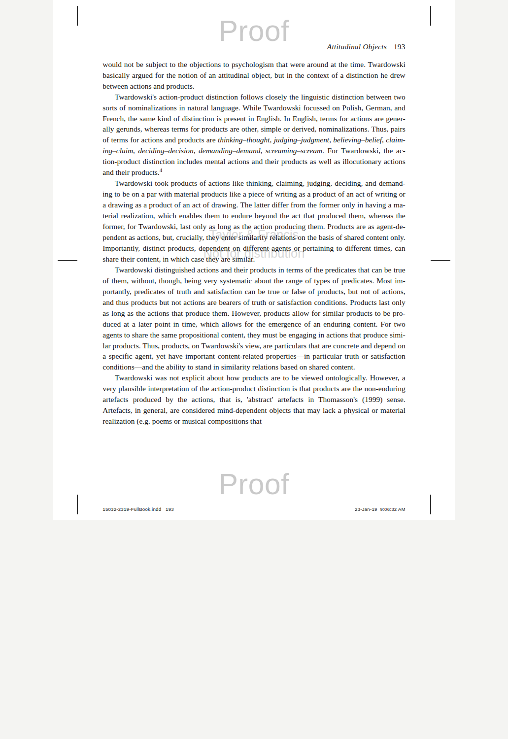Proof
Proof
Taylor & Francis
Not for distribution
Attitudinal Objects 193
would not be subject to the objections to psychologism that were around at the time. Twardowski basically argued for the notion of an attitudinal object, but in the context of a distinction he drew between actions and products.
Twardowski's action-product distinction follows closely the linguistic distinction between two sorts of nominalizations in natural language. While Twardowski focussed on Polish, German, and French, the same kind of distinction is present in English. In English, terms for actions are generally gerunds, whereas terms for products are other, simple or derived, nominalizations. Thus, pairs of terms for actions and products are thinking–thought, judging–judgment, believing–belief, claiming–claim, deciding–decision, demanding–demand, screaming–scream. For Twardowski, the action-product distinction includes mental actions and their products as well as illocutionary actions and their products.4
Twardowski took products of actions like thinking, claiming, judging, deciding, and demanding to be on a par with material products like a piece of writing as a product of an act of writing or a drawing as a product of an act of drawing. The latter differ from the former only in having a material realization, which enables them to endure beyond the act that produced them, whereas the former, for Twardowski, last only as long as the action producing them. Products are as agent-dependent as actions, but, crucially, they enter similarity relations on the basis of shared content only. Importantly, distinct products, dependent on different agents or pertaining to different times, can share their content, in which case they are similar.
Twardowski distinguished actions and their products in terms of the predicates that can be true of them, without, though, being very systematic about the range of types of predicates. Most importantly, predicates of truth and satisfaction can be true or false of products, but not of actions, and thus products but not actions are bearers of truth or satisfaction conditions. Products last only as long as the actions that produce them. However, products allow for similar products to be produced at a later point in time, which allows for the emergence of an enduring content. For two agents to share the same propositional content, they must be engaging in actions that produce similar products. Thus, products, on Twardowski's view, are particulars that are concrete and depend on a specific agent, yet have important content-related properties—in particular truth or satisfaction conditions—and the ability to stand in similarity relations based on shared content.
Twardowski was not explicit about how products are to be viewed ontologically. However, a very plausible interpretation of the action-product distinction is that products are the non-enduring artefacts produced by the actions, that is, 'abstract' artefacts in Thomasson's (1999) sense. Artefacts, in general, are considered mind-dependent objects that may lack a physical or material realization (e.g. poems or musical compositions that
15032-2319-FullBook.indd 193 23-Jan-19 9:06:32 AM